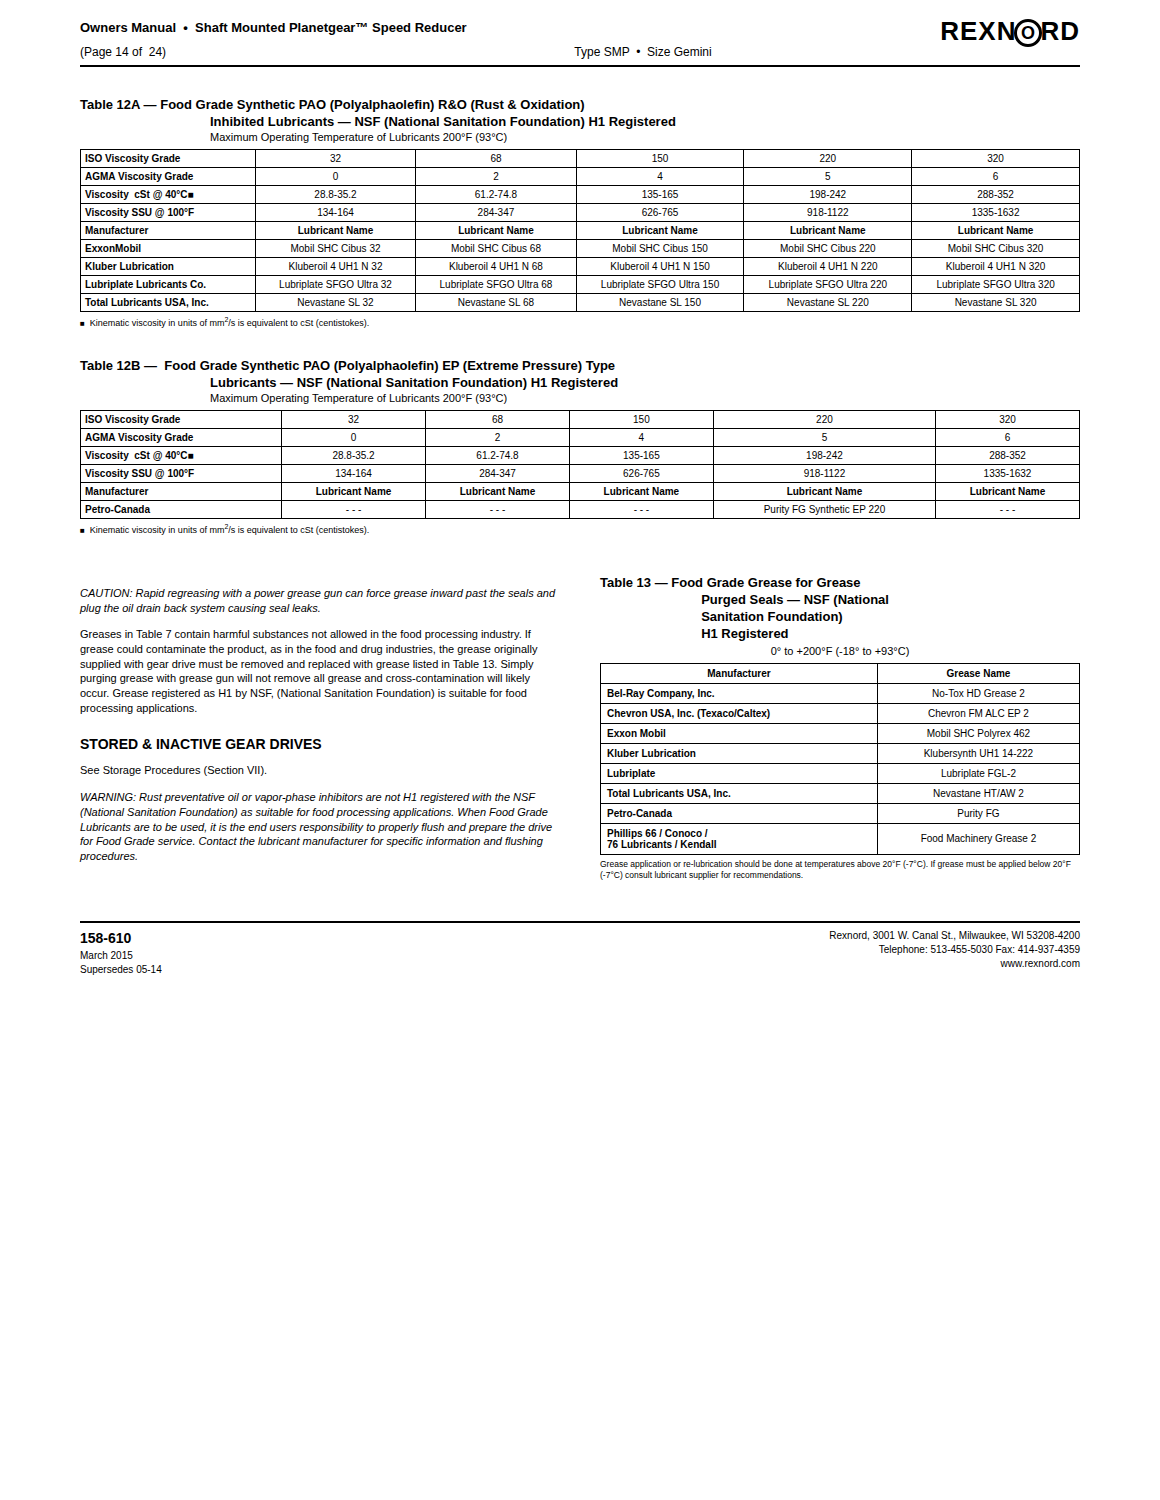Owners Manual • Shaft Mounted Planetgear™ Speed Reducer
(Page 14 of 24)
Type SMP • Size Gemini
REXNORD
Table 12A — Food Grade Synthetic PAO (Polyalphaolefin) R&O (Rust & Oxidation)
Inhibited Lubricants — NSF (National Sanitation Foundation) H1 Registered
Maximum Operating Temperature of Lubricants 200°F (93°C)
| ISO Viscosity Grade | 32 | 68 | 150 | 220 | 320 |
| AGMA Viscosity Grade | 0 | 2 | 4 | 5 | 6 |
| Viscosity cSt @ 40°C ■ | 28.8-35.2 | 61.2-74.8 | 135-165 | 198-242 | 288-352 |
| Viscosity SSU @ 100°F | 134-164 | 284-347 | 626-765 | 918-1122 | 1335-1632 |
| Manufacturer | Lubricant Name | Lubricant Name | Lubricant Name | Lubricant Name | Lubricant Name |
| ExxonMobil | Mobil SHC Cibus 32 | Mobil SHC Cibus 68 | Mobil SHC Cibus 150 | Mobil SHC Cibus 220 | Mobil SHC Cibus 320 |
| Kluber Lubrication | Kluberoil 4 UH1 N 32 | Kluberoil 4 UH1 N 68 | Kluberoil 4 UH1 N 150 | Kluberoil 4 UH1 N 220 | Kluberoil 4 UH1 N 320 |
| Lubriplate Lubricants Co. | Lubriplate SFGO Ultra 32 | Lubriplate SFGO Ultra 68 | Lubriplate SFGO Ultra 150 | Lubriplate SFGO Ultra 220 | Lubriplate SFGO Ultra 320 |
| Total Lubricants USA, Inc. | Nevastane SL 32 | Nevastane SL 68 | Nevastane SL 150 | Nevastane SL 220 | Nevastane SL 320 |
■ Kinematic viscosity in units of mm2/s is equivalent to cSt (centistokes).
Table 12B — Food Grade Synthetic PAO (Polyalphaolefin) EP (Extreme Pressure) Type
Lubricants — NSF (National Sanitation Foundation) H1 Registered
Maximum Operating Temperature of Lubricants 200°F (93°C)
| ISO Viscosity Grade | 32 | 68 | 150 | 220 | 320 |
| AGMA Viscosity Grade | 0 | 2 | 4 | 5 | 6 |
| Viscosity cSt @ 40°C ■ | 28.8-35.2 | 61.2-74.8 | 135-165 | 198-242 | 288-352 |
| Viscosity SSU @ 100°F | 134-164 | 284-347 | 626-765 | 918-1122 | 1335-1632 |
| Manufacturer | Lubricant Name | Lubricant Name | Lubricant Name | Lubricant Name | Lubricant Name |
| Petro-Canada | - - - | - - - | - - - | Purity FG Synthetic EP 220 | - - - |
■ Kinematic viscosity in units of mm2/s is equivalent to cSt (centistokes).
CAUTION: Rapid regreasing with a power grease gun can force grease inward past the seals and plug the oil drain back system causing seal leaks.
Greases in Table 7 contain harmful substances not allowed in the food processing industry. If grease could contaminate the product, as in the food and drug industries, the grease originally supplied with gear drive must be removed and replaced with grease listed in Table 13. Simply purging grease with grease gun will not remove all grease and cross-contamination will likely occur. Grease registered as H1 by NSF, (National Sanitation Foundation) is suitable for food processing applications.
STORED & INACTIVE GEAR DRIVES
See Storage Procedures (Section VII).
WARNING: Rust preventative oil or vapor-phase inhibitors are not H1 registered with the NSF (National Sanitation Foundation) as suitable for food processing applications. When Food Grade Lubricants are to be used, it is the end users responsibility to properly flush and prepare the drive for Food Grade service. Contact the lubricant manufacturer for specific information and flushing procedures.
Table 13 — Food Grade Grease for Grease
Purged Seals — NSF (National
Sanitation Foundation)
H1 Registered
0° to +200°F (-18° to +93°C)
| Manufacturer | Grease Name |
| --- | --- |
| Bel-Ray Company, Inc. | No-Tox HD Grease 2 |
| Chevron USA, Inc. (Texaco/Caltex) | Chevron FM ALC EP 2 |
| Exxon Mobil | Mobil SHC Polyrex 462 |
| Kluber Lubrication | Klubersynth UH1 14-222 |
| Lubriplate | Lubriplate FGL-2 |
| Total Lubricants USA, Inc. | Nevastane HT/AW 2 |
| Petro-Canada | Purity FG |
| Phillips 66 / Conoco / 76 Lubricants / Kendall | Food Machinery Grease 2 |
Grease application or re-lubrication should be done at temperatures above 20°F (-7°C). If grease must be applied below 20°F (-7°C) consult lubricant supplier for recommendations.
158-610
March 2015
Supersedes 05-14
Rexnord, 3001 W. Canal St., Milwaukee, WI 53208-4200
Telephone: 513-455-5030 Fax: 414-937-4359
www.rexnord.com